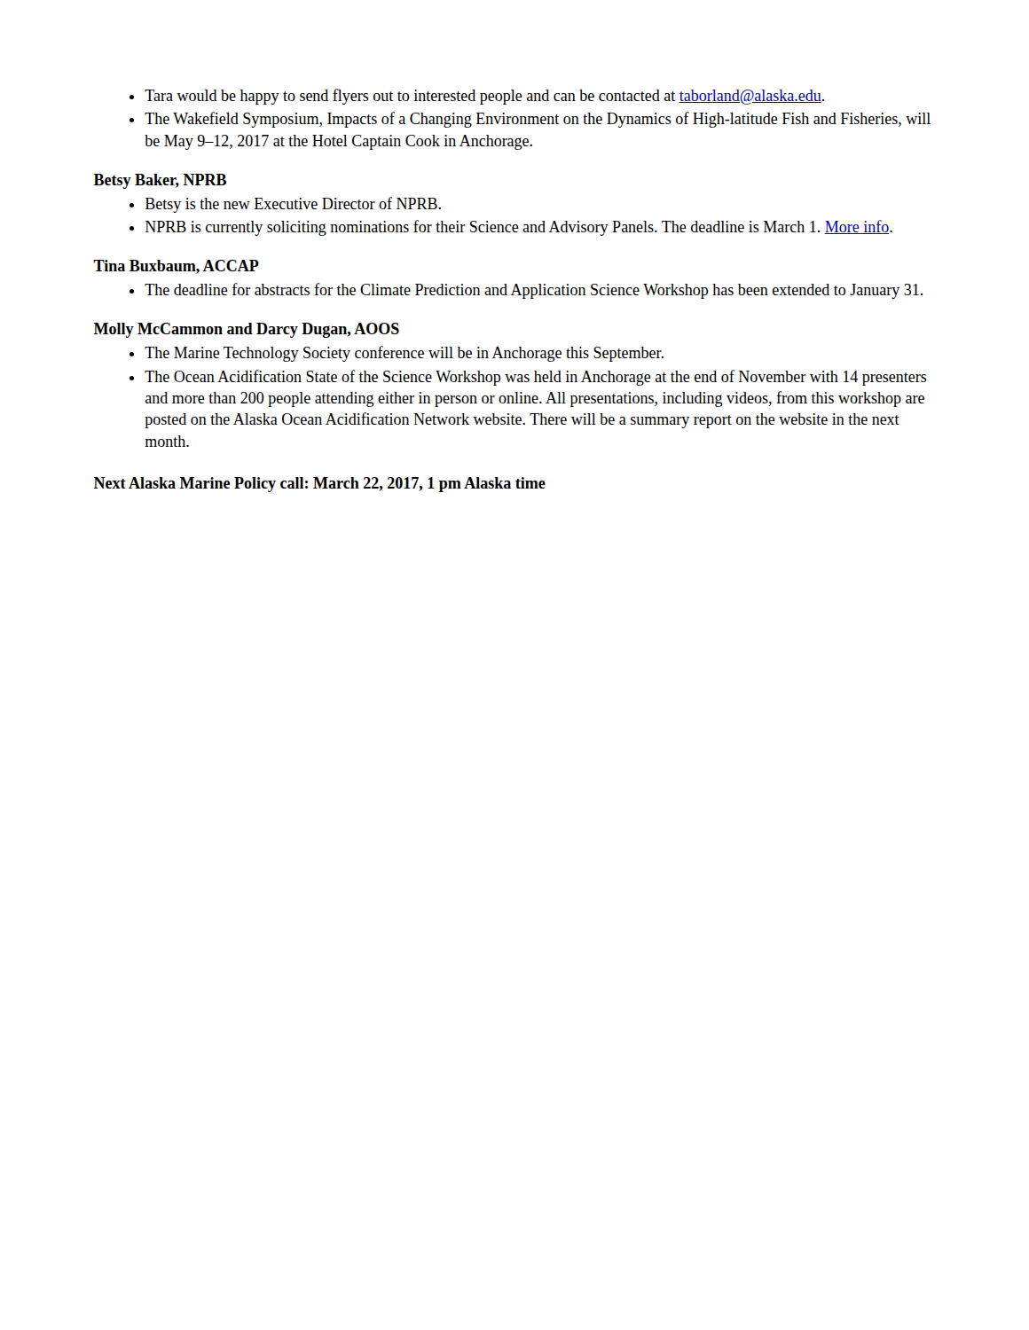Tara would be happy to send flyers out to interested people and can be contacted at taborland@alaska.edu.
The Wakefield Symposium, Impacts of a Changing Environment on the Dynamics of High-latitude Fish and Fisheries, will be May 9–12, 2017 at the Hotel Captain Cook in Anchorage.
Betsy Baker, NPRB
Betsy is the new Executive Director of NPRB.
NPRB is currently soliciting nominations for their Science and Advisory Panels. The deadline is March 1. More info.
Tina Buxbaum, ACCAP
The deadline for abstracts for the Climate Prediction and Application Science Workshop has been extended to January 31.
Molly McCammon and Darcy Dugan, AOOS
The Marine Technology Society conference will be in Anchorage this September.
The Ocean Acidification State of the Science Workshop was held in Anchorage at the end of November with 14 presenters and more than 200 people attending either in person or online. All presentations, including videos, from this workshop are posted on the Alaska Ocean Acidification Network website. There will be a summary report on the website in the next month.
Next Alaska Marine Policy call: March 22, 2017, 1 pm Alaska time